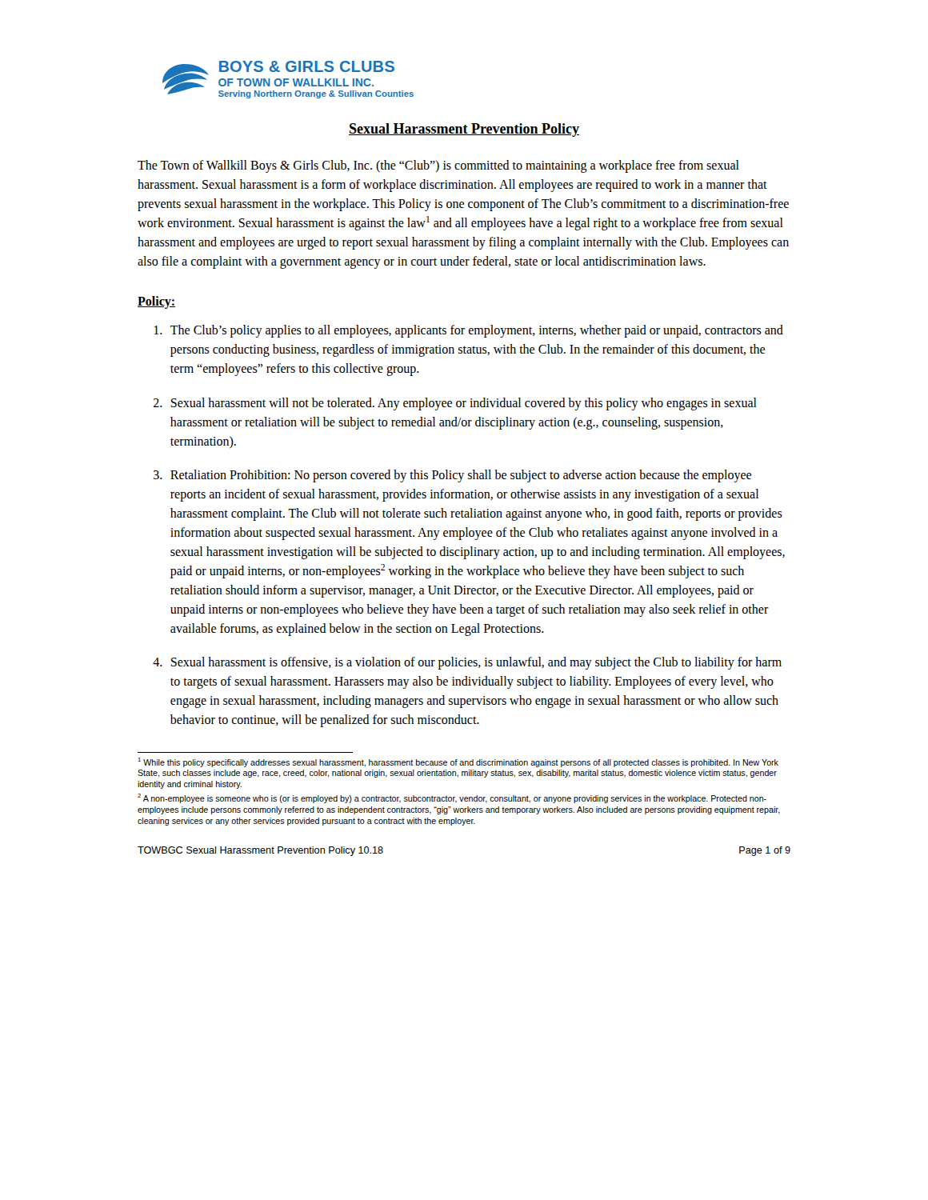BOYS & GIRLS CLUBS
OF TOWN OF WALLKILL INC.
Serving Northern Orange & Sullivan Counties
Sexual Harassment Prevention Policy
The Town of Wallkill Boys & Girls Club, Inc. (the “Club”) is committed to maintaining a workplace free from sexual harassment. Sexual harassment is a form of workplace discrimination. All employees are required to work in a manner that prevents sexual harassment in the workplace. This Policy is one component of The Club’s commitment to a discrimination-free work environment. Sexual harassment is against the law1 and all employees have a legal right to a workplace free from sexual harassment and employees are urged to report sexual harassment by filing a complaint internally with the Club. Employees can also file a complaint with a government agency or in court under federal, state or local antidiscrimination laws.
Policy:
The Club’s policy applies to all employees, applicants for employment, interns, whether paid or unpaid, contractors and persons conducting business, regardless of immigration status, with the Club. In the remainder of this document, the term “employees” refers to this collective group.
Sexual harassment will not be tolerated. Any employee or individual covered by this policy who engages in sexual harassment or retaliation will be subject to remedial and/or disciplinary action (e.g., counseling, suspension, termination).
Retaliation Prohibition: No person covered by this Policy shall be subject to adverse action because the employee reports an incident of sexual harassment, provides information, or otherwise assists in any investigation of a sexual harassment complaint. The Club will not tolerate such retaliation against anyone who, in good faith, reports or provides information about suspected sexual harassment. Any employee of the Club who retaliates against anyone involved in a sexual harassment investigation will be subjected to disciplinary action, up to and including termination. All employees, paid or unpaid interns, or non-employees2 working in the workplace who believe they have been subject to such retaliation should inform a supervisor, manager, a Unit Director, or the Executive Director. All employees, paid or unpaid interns or non-employees who believe they have been a target of such retaliation may also seek relief in other available forums, as explained below in the section on Legal Protections.
Sexual harassment is offensive, is a violation of our policies, is unlawful, and may subject the Club to liability for harm to targets of sexual harassment. Harassers may also be individually subject to liability. Employees of every level, who engage in sexual harassment, including managers and supervisors who engage in sexual harassment or who allow such behavior to continue, will be penalized for such misconduct.
1 While this policy specifically addresses sexual harassment, harassment because of and discrimination against persons of all protected classes is prohibited. In New York State, such classes include age, race, creed, color, national origin, sexual orientation, military status, sex, disability, marital status, domestic violence victim status, gender identity and criminal history.
2 A non-employee is someone who is (or is employed by) a contractor, subcontractor, vendor, consultant, or anyone providing services in the workplace. Protected non-employees include persons commonly referred to as independent contractors, “gig” workers and temporary workers. Also included are persons providing equipment repair, cleaning services or any other services provided pursuant to a contract with the employer.
TOWBGC Sexual Harassment Prevention Policy 10.18 Page 1 of 9